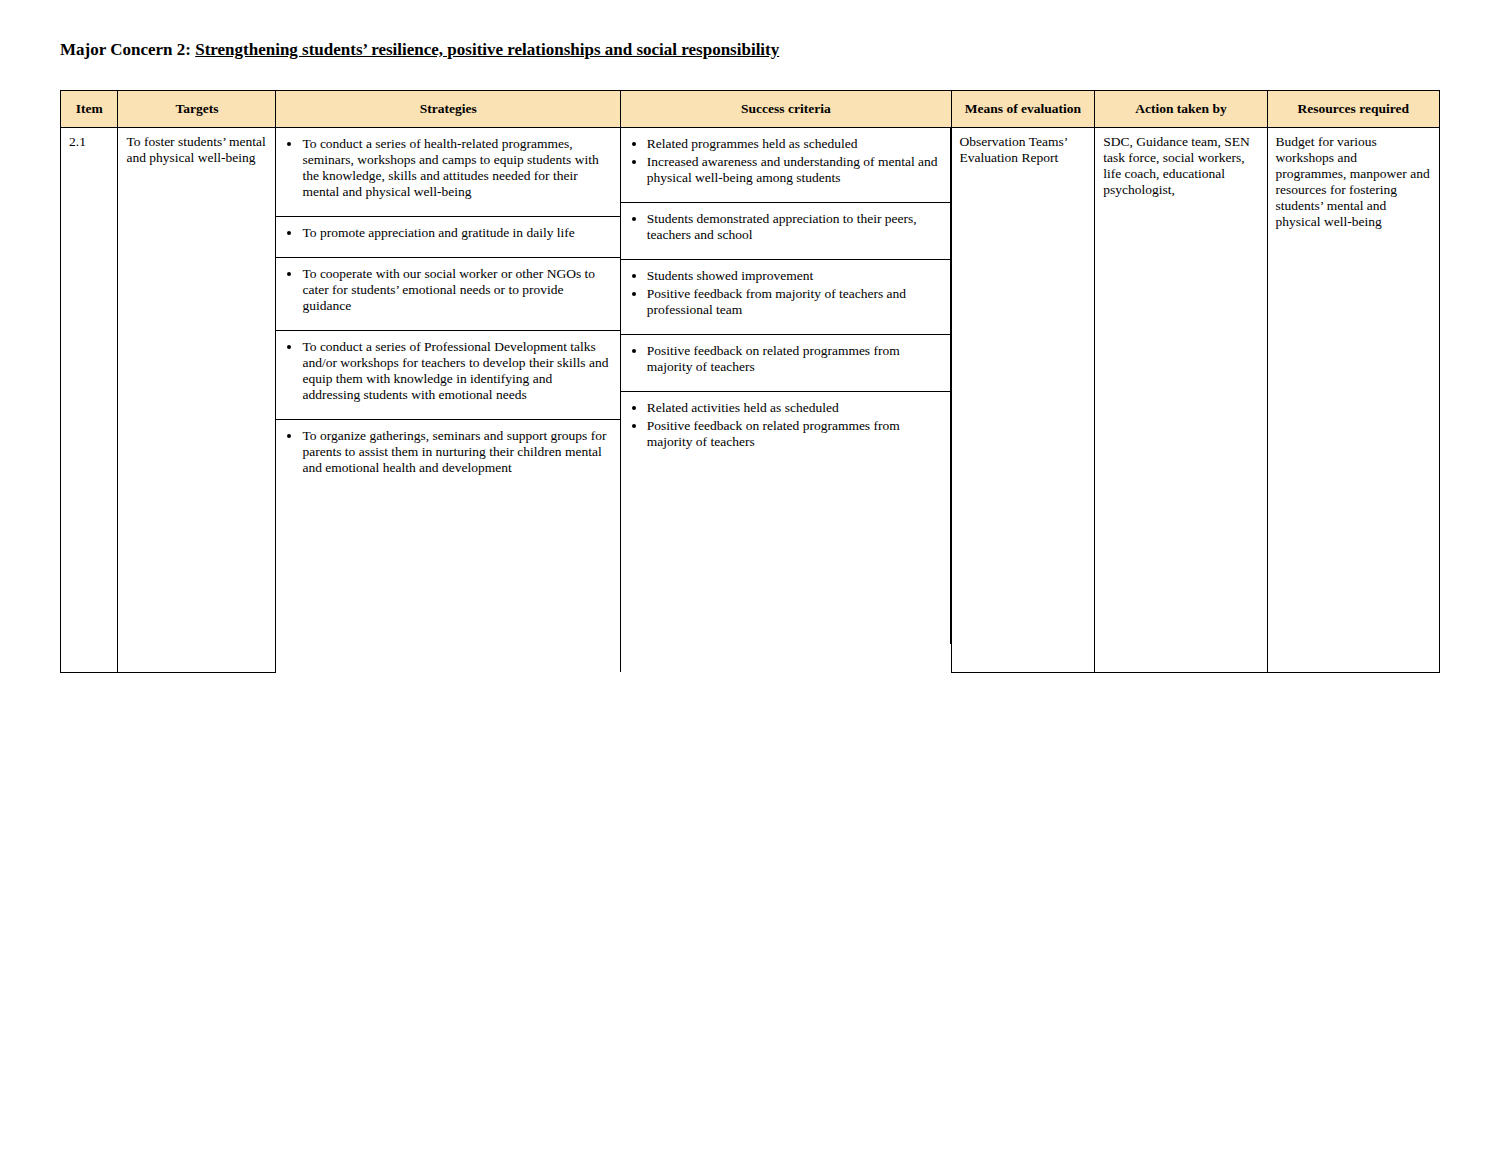Major Concern 2: Strengthening students’ resilience, positive relationships and social responsibility
| Item | Targets | Strategies | Success criteria | Means of evaluation | Action taken by | Resources required |
| --- | --- | --- | --- | --- | --- | --- |
| 2.1 | To foster students’ mental and physical well-being | / To conduct a series of health-related programmes, seminars, workshops and camps to equip students with the knowledge, skills and attitudes needed for their mental and physical well-being / / To promote appreciation and gratitude in daily life / / To cooperate with our social worker or other NGOs to cater for students’ emotional needs or to provide guidance / / To conduct a series of Professional Development talks and/or workshops for teachers to develop their skills and equip them with knowledge in identifying and addressing students with emotional needs / / To organize gatherings, seminars and support groups for parents to assist them in nurturing their children mental and emotional health and development / | / Related programmes held as scheduled Increased awareness and understanding of mental and physical well-being among students / / Students demonstrated appreciation to their peers, teachers and school / / Students showed improvement Positive feedback from majority of teachers and professional team / / Positive feedback on related programmes from majority of teachers / / Related activities held as scheduled Positive feedback on related programmes from majority of teachers / | Observation Teams’ Evaluation Report | SDC, Guidance team, SEN task force, social workers, life coach, educational psychologist, | Budget for various workshops and programmes, manpower and resources for fostering students’ mental and physical well-being |